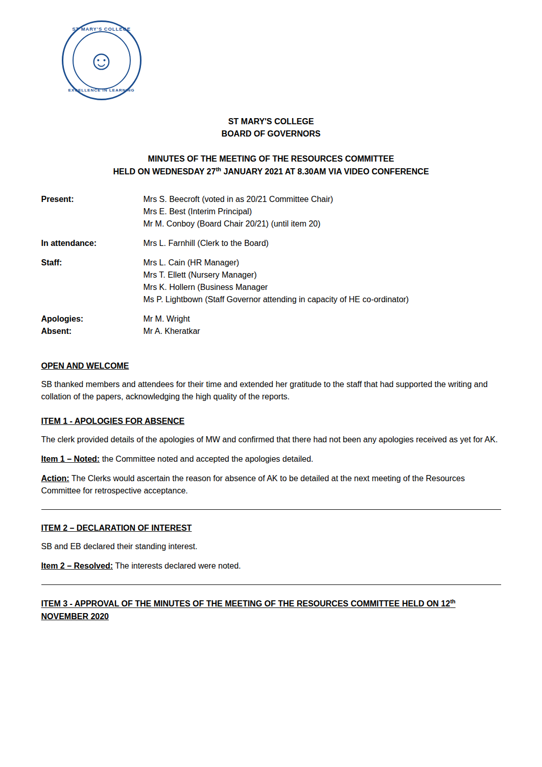ST MARY'S COLLEGE
☺
EXCELLENCE IN LEARNING
ST MARY'S COLLEGE
BOARD OF GOVERNORS
MINUTES OF THE MEETING OF THE RESOURCES COMMITTEE
HELD ON WEDNESDAY 27th JANUARY 2021 AT 8.30AM VIA VIDEO CONFERENCE
| Present: | Mrs S. Beecroft (voted in as 20/21 Committee Chair) Mrs E. Best (Interim Principal) Mr M. Conboy (Board Chair 20/21) (until item 20) |
| In attendance: | Mrs L. Farnhill (Clerk to the Board) |
| Staff: | Mrs L. Cain (HR Manager) Mrs T. Ellett (Nursery Manager) Mrs K. Hollern (Business Manager Ms P. Lightbown (Staff Governor attending in capacity of HE co-ordinator) |
| Apologies: Absent: | Mr M. Wright Mr A. Kheratkar |
OPEN AND WELCOME
SB thanked members and attendees for their time and extended her gratitude to the staff that had supported the writing and collation of the papers, acknowledging the high quality of the reports.
ITEM 1 - APOLOGIES FOR ABSENCE
The clerk provided details of the apologies of MW and confirmed that there had not been any apologies received as yet for AK.
Item 1 – Noted: the Committee noted and accepted the apologies detailed.
Action: The Clerks would ascertain the reason for absence of AK to be detailed at the next meeting of the Resources Committee for retrospective acceptance.
ITEM 2 – DECLARATION OF INTEREST
SB and EB declared their standing interest.
Item 2 – Resolved: The interests declared were noted.
ITEM 3 - APPROVAL OF THE MINUTES OF THE MEETING OF THE RESOURCES COMMITTEE HELD ON 12th NOVEMBER 2020